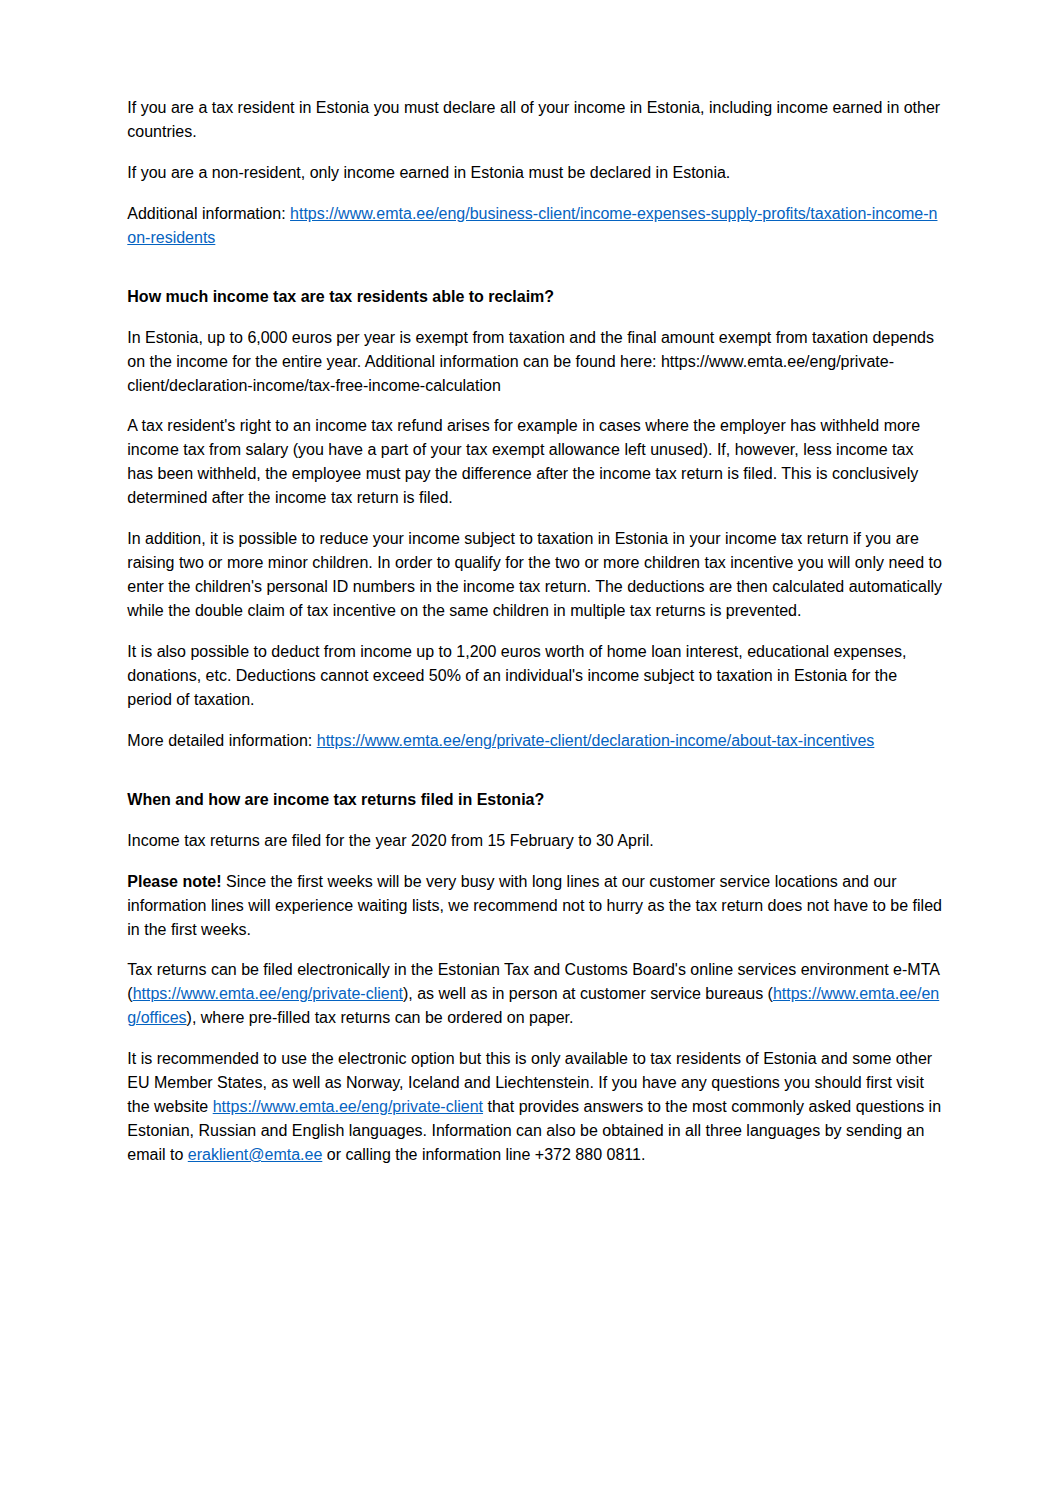If you are a tax resident in Estonia you must declare all of your income in Estonia, including income earned in other countries.
If you are a non-resident, only income earned in Estonia must be declared in Estonia.
Additional information: https://www.emta.ee/eng/business-client/income-expenses-supply-profits/taxation-income-non-residents
How much income tax are tax residents able to reclaim?
In Estonia, up to 6,000 euros per year is exempt from taxation and the final amount exempt from taxation depends on the income for the entire year. Additional information can be found here: https://www.emta.ee/eng/private-client/declaration-income/tax-free-income-calculation
A tax resident's right to an income tax refund arises for example in cases where the employer has withheld more income tax from salary (you have a part of your tax exempt allowance left unused). If, however, less income tax has been withheld, the employee must pay the difference after the income tax return is filed. This is conclusively determined after the income tax return is filed.
In addition, it is possible to reduce your income subject to taxation in Estonia in your income tax return if you are raising two or more minor children. In order to qualify for the two or more children tax incentive you will only need to enter the children's personal ID numbers in the income tax return. The deductions are then calculated automatically while the double claim of tax incentive on the same children in multiple tax returns is prevented.
It is also possible to deduct from income up to 1,200 euros worth of home loan interest, educational expenses, donations, etc. Deductions cannot exceed 50% of an individual's income subject to taxation in Estonia for the period of taxation.
More detailed information: https://www.emta.ee/eng/private-client/declaration-income/about-tax-incentives
When and how are income tax returns filed in Estonia?
Income tax returns are filed for the year 2020 from 15 February to 30 April.
Please note! Since the first weeks will be very busy with long lines at our customer service locations and our information lines will experience waiting lists, we recommend not to hurry as the tax return does not have to be filed in the first weeks.
Tax returns can be filed electronically in the Estonian Tax and Customs Board's online services environment e-MTA (https://www.emta.ee/eng/private-client), as well as in person at customer service bureaus (https://www.emta.ee/eng/offices), where pre-filled tax returns can be ordered on paper.
It is recommended to use the electronic option but this is only available to tax residents of Estonia and some other EU Member States, as well as Norway, Iceland and Liechtenstein. If you have any questions you should first visit the website https://www.emta.ee/eng/private-client that provides answers to the most commonly asked questions in Estonian, Russian and English languages. Information can also be obtained in all three languages by sending an email to eraklient@emta.ee or calling the information line +372 880 0811.